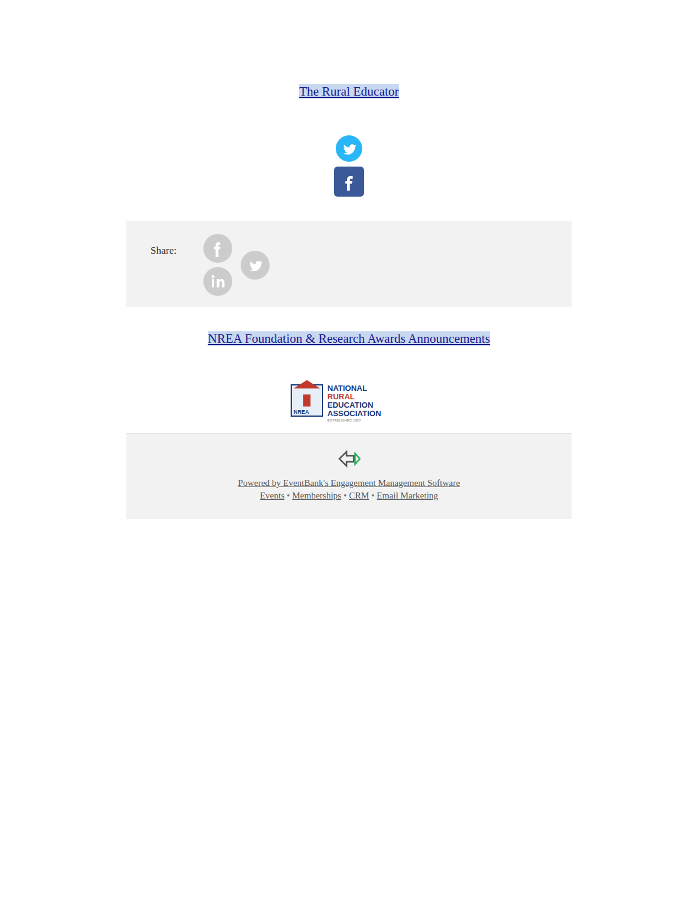The Rural Educator
Share:
NREA Foundation & Research Awards Announcements
Powered by EventBank's Engagement Management Software
Events • Memberships • CRM • Email Marketing